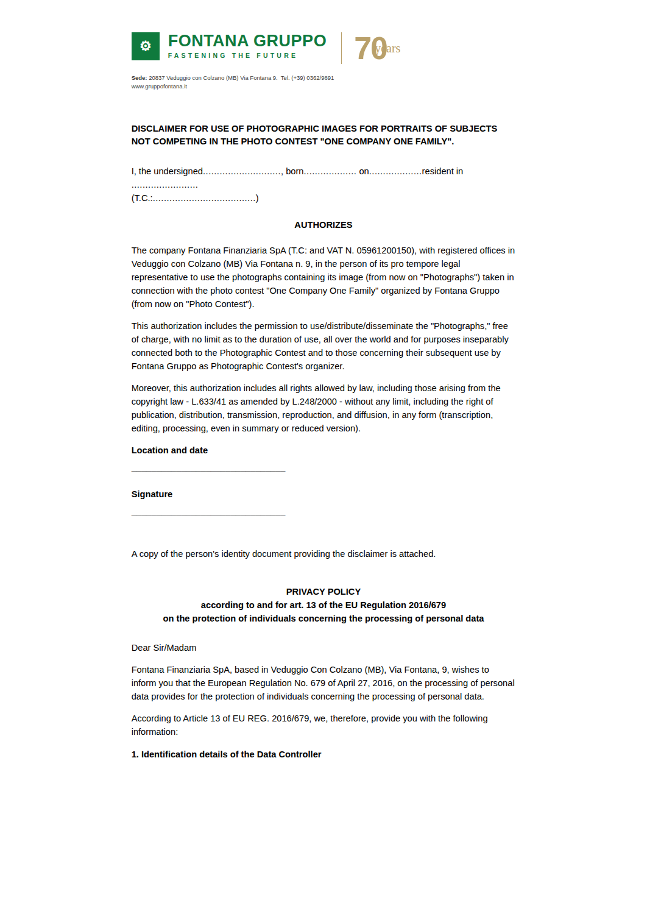⚙
FONTANA GRUPPO
FASTENING THE FUTURE
70 years
Sede: 20837 Veduggio con Colzano (MB) Via Fontana 9. Tel. (+39) 0362/9891
www.gruppofontana.it
Disclaimer for use of photographic images for portraits of subjects not competing in the photo contest "One Company One Family".
I, the undersigned............................, born................... on................... resident in ........................
(T.C.:.....................................)
AUTHORIZES
The company Fontana Finanziaria SpA (T.C: and VAT N. 05961200150), with registered offices in Veduggio con Colzano (MB) Via Fontana n. 9, in the person of its pro tempore legal representative to use the photographs containing its image (from now on "Photographs") taken in connection with the photo contest "One Company One Family" organized by Fontana Gruppo (from now on "Photo Contest").
This authorization includes the permission to use/distribute/disseminate the "Photographs," free of charge, with no limit as to the duration of use, all over the world and for purposes inseparably connected both to the Photographic Contest and to those concerning their subsequent use by Fontana Gruppo as Photographic Contest's organizer.
Moreover, this authorization includes all rights allowed by law, including those arising from the copyright law - L.633/41 as amended by L.248/2000 - without any limit, including the right of publication, distribution, transmission, reproduction, and diffusion, in any form (transcription, editing, processing, even in summary or reduced version).
Location and date
_______________________________
Signature
_______________________________
A copy of the person's identity document providing the disclaimer is attached.
PRIVACY POLICY according to and for art. 13 of the EU Regulation 2016/679 on the protection of individuals concerning the processing of personal data
Dear Sir/Madam
Fontana Finanziaria SpA, based in Veduggio Con Colzano (MB), Via Fontana, 9, wishes to inform you that the European Regulation No. 679 of April 27, 2016, on the processing of personal data provides for the protection of individuals concerning the processing of personal data.
According to Article 13 of EU REG. 2016/679, we, therefore, provide you with the following information:
1. Identification details of the Data Controller